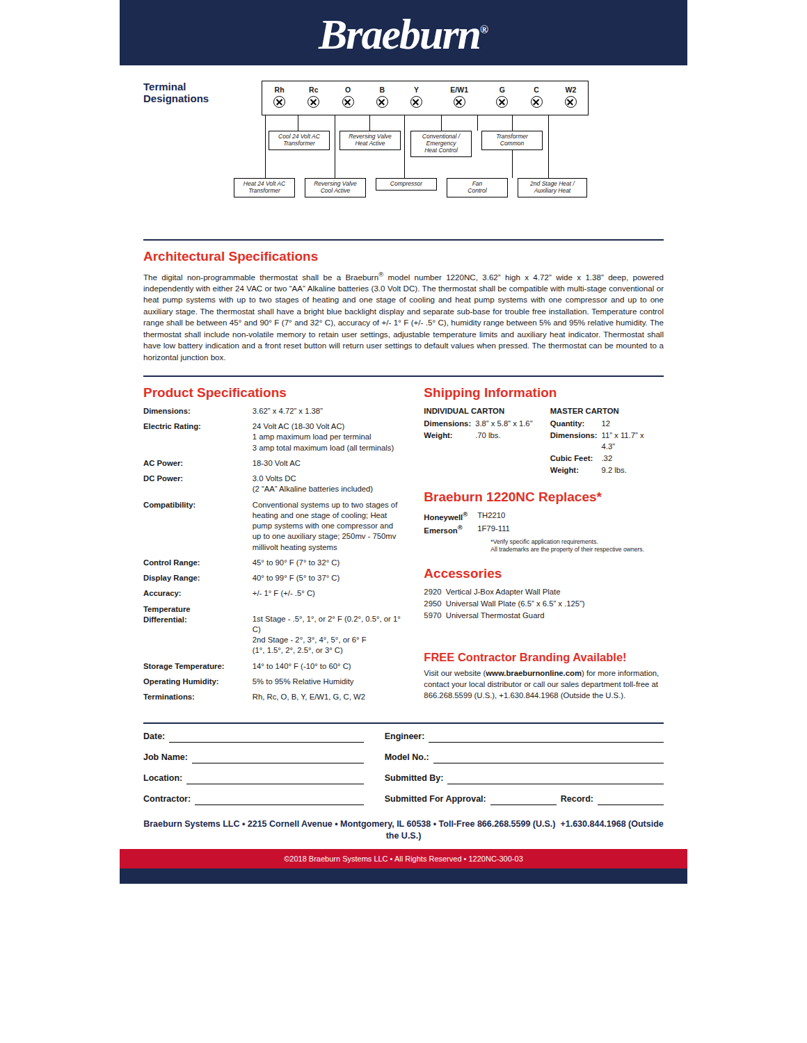Braeburn®
Terminal
Designations
| Rh | Rc | O | B | Y | E/W1 | G | C | W2 |
Cool 24 Volt AC
Transformer
Reversing Valve
Heat Active
Conventional /
Emergency
Heat Control
Transformer
Common
Heat 24 Volt AC
Transformer
Reversing Valve
Cool Active
Compressor
Fan
Control
2nd Stage Heat /
Auxiliary Heat
Architectural Specifications
The digital non-programmable thermostat shall be a Braeburn® model number 1220NC, 3.62” high x 4.72” wide x 1.38” deep, powered independently with either 24 VAC or two “AA” Alkaline batteries (3.0 Volt DC). The thermostat shall be compatible with multi-stage conventional or heat pump systems with up to two stages of heating and one stage of cooling and heat pump systems with one compressor and up to one auxiliary stage. The thermostat shall have a bright blue backlight display and separate sub-base for trouble free installation. Temperature control range shall be between 45° and 90° F (7° and 32° C), accuracy of +/- 1° F (+/- .5° C), humidity range between 5% and 95% relative humidity. The thermostat shall include non-volatile memory to retain user settings, adjustable temperature limits and auxiliary heat indicator. Thermostat shall have low battery indication and a front reset button will return user settings to default values when pressed. The thermostat can be mounted to a horizontal junction box.
Product Specifications
| Dimensions: | 3.62” x 4.72” x 1.38” |
| Electric Rating: | 24 Volt AC (18-30 Volt AC) 1 amp maximum load per terminal 3 amp total maximum load (all terminals) |
| AC Power: | 18-30 Volt AC |
| DC Power: | 3.0 Volts DC (2 “AA” Alkaline batteries included) |
| Compatibility: | Conventional systems up to two stages of heating and one stage of cooling; Heat pump systems with one compressor and up to one auxiliary stage; 250mv - 750mv millivolt heating systems |
| Control Range: | 45° to 90° F (7° to 32° C) |
| Display Range: | 40° to 99° F (5° to 37° C) |
| Accuracy: | +/- 1° F (+/- .5° C) |
| Temperature Differential: | 1st Stage - .5°, 1°, or 2° F (0.2°, 0.5°, or 1° C) 2nd Stage - 2°, 3°, 4°, 5°, or 6° F (1°, 1.5°, 2°, 2.5°, or 3° C) |
| Storage Temperature: | 14° to 140° F (-10° to 60° C) |
| Operating Humidity: | 5% to 95% Relative Humidity |
| Terminations: | Rh, Rc, O, B, Y, E/W1, G, C, W2 |
Shipping Information
INDIVIDUAL CARTON
| Dimensions: | 3.8” x 5.8” x 1.6” |
| Weight: | .70 lbs. |
MASTER CARTON
| Quantity: | 12 |
| Dimensions: | 11” x 11.7” x 4.3” |
| Cubic Feet: | .32 |
| Weight: | 9.2 lbs. |
Braeburn 1220NC Replaces*
| Honeywell ® | TH2210 |
| Emerson ® | 1F79-111 |
*Verify specific application requirements.
All trademarks are the property of their respective owners.
Accessories
2920 Vertical J-Box Adapter Wall Plate
2950 Universal Wall Plate (6.5” x 6.5” x .125”)
5970 Universal Thermostat Guard
FREE Contractor Branding Available!
Visit our website (www.braeburnonline.com) for more information, contact your local distributor or call our sales department toll-free at 866.268.5599 (U.S.), +1.630.844.1968 (Outside the U.S.).
Date:
Job Name:
Location:
Contractor:
Engineer:
Model No.:
Submitted By:
Submitted For Approval: Record:
Braeburn Systems LLC • 2215 Cornell Avenue • Montgomery, IL 60538 • Toll-Free 866.268.5599 (U.S.) +1.630.844.1968 (Outside the U.S.)
©2018 Braeburn Systems LLC • All Rights Reserved • 1220NC-300-03